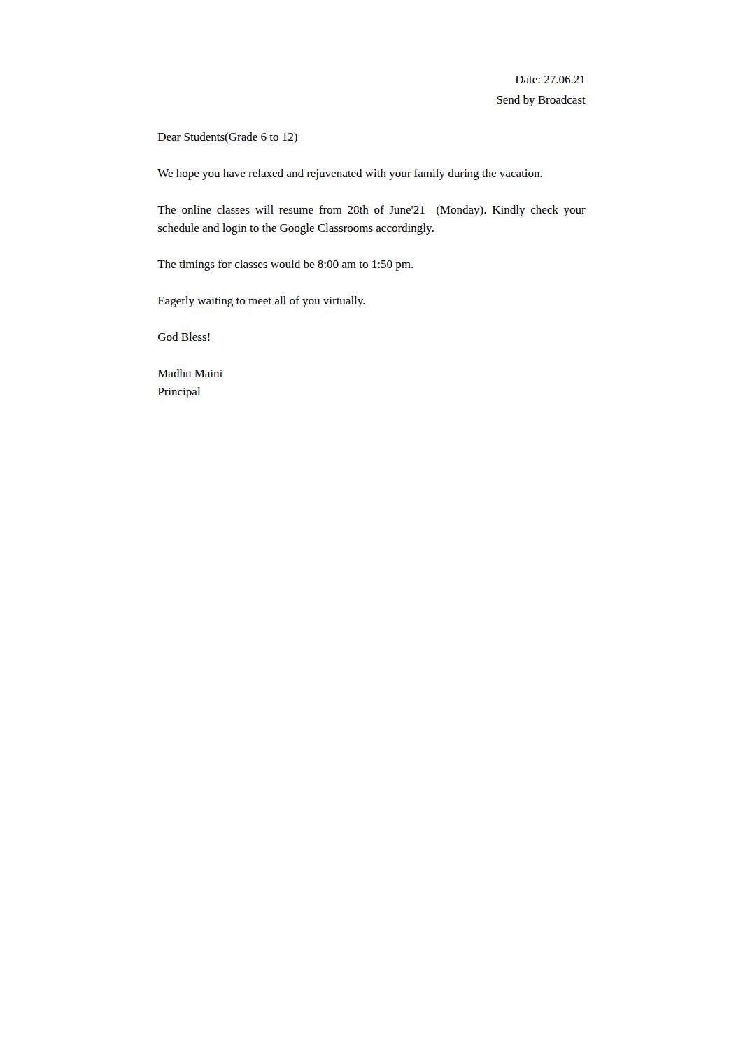Date: 27.06.21
Send by Broadcast
Dear Students(Grade 6 to 12)
We hope you have relaxed and rejuvenated with your family during the vacation.
The online classes will resume from 28th of June'21 (Monday). Kindly check your schedule and login to the Google Classrooms accordingly.
The timings for classes would be 8:00 am to 1:50 pm.
Eagerly waiting to meet all of you virtually.
God Bless!
Madhu Maini
Principal